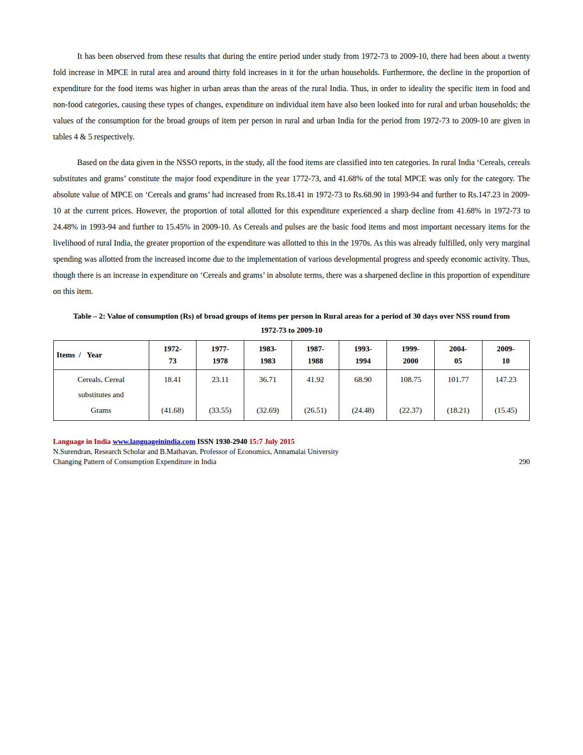It has been observed from these results that during the entire period under study from 1972-73 to 2009-10, there had been about a twenty fold increase in MPCE in rural area and around thirty fold increases in it for the urban households. Furthermore, the decline in the proportion of expenditure for the food items was higher in urban areas than the areas of the rural India. Thus, in order to ideality the specific item in food and non-food categories, causing these types of changes, expenditure on individual item have also been looked into for rural and urban households; the values of the consumption for the broad groups of item per person in rural and urban India for the period from 1972-73 to 2009-10 are given in tables 4 & 5 respectively.
Based on the data given in the NSSO reports, in the study, all the food items are classified into ten categories. In rural India ‘Cereals, cereals substitutes and grams’ constitute the major food expenditure in the year 1772-73, and 41.68% of the total MPCE was only for the category. The absolute value of MPCE on ‘Cereals and grams’ had increased from Rs.18.41 in 1972-73 to Rs.68.90 in 1993-94 and further to Rs.147.23 in 2009-10 at the current prices. However, the proportion of total allotted for this expenditure experienced a sharp decline from 41.68% in 1972-73 to 24.48% in 1993-94 and further to 15.45% in 2009-10. As Cereals and pulses are the basic food items and most important necessary items for the livelihood of rural India, the greater proportion of the expenditure was allotted to this in the 1970s. As this was already fulfilled, only very marginal spending was allotted from the increased income due to the implementation of various developmental progress and speedy economic activity. Thus, though there is an increase in expenditure on ‘Cereals and grams’ in absolute terms, there was a sharpened decline in this proportion of expenditure on this item.
Table – 2: Value of consumption (Rs) of broad groups of items per person in Rural areas for a period of 30 days over NSS round from 1972-73 to 2009-10
| Items / Year | 1972- 73 | 1977- 1978 | 1983- 1983 | 1987- 1988 | 1993- 1994 | 1999- 2000 | 2004- 05 | 2009- 10 |
| --- | --- | --- | --- | --- | --- | --- | --- | --- |
| Cereals, Cereal substitutes and Grams | 18.41 (41.68) | 23.11 (33.55) | 36.71 (32.69) | 41.92 (26.51) | 68.90 (24.48) | 108.75 (22.37) | 101.77 (18.21) | 147.23 (15.45) |
Language in India www.languageinindia.com ISSN 1930-2940 15:7 July 2015
N.Surendran, Research Scholar and B.Mathavan, Professor of Economics, Annamalai University
Changing Pattern of Consumption Expenditure in India 290